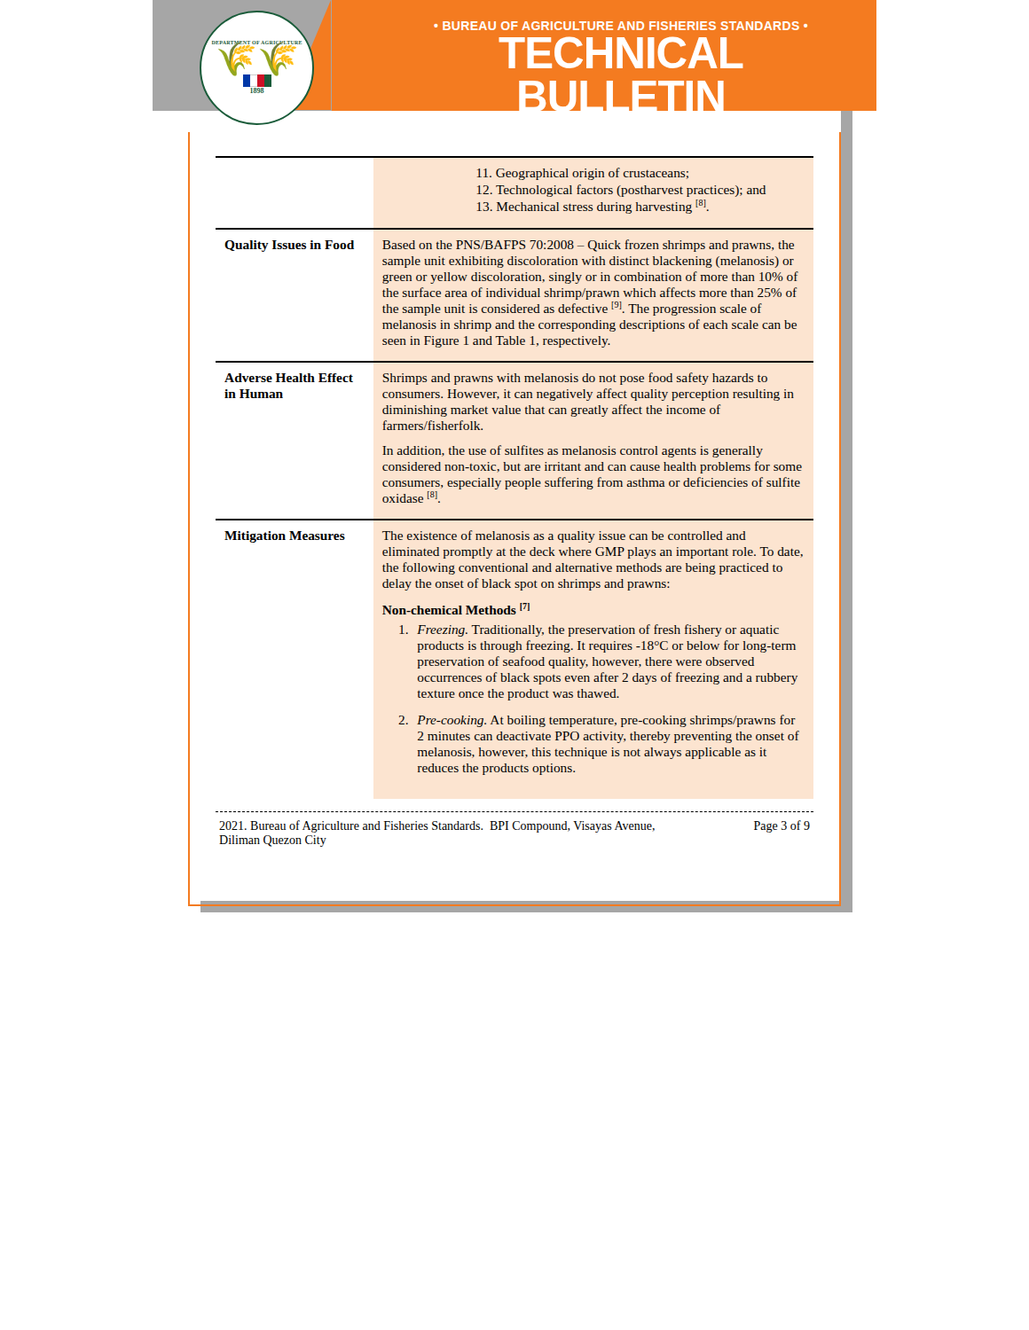• BUREAU OF AGRICULTURE AND FISHERIES STANDARDS •
TECHNICAL BULLETIN
DEPARTMENT OF AGRICULTURE
🌾🌾
1898
| | 11. Geographical origin of crustaceans; 12. Technological factors (postharvest practices); and 13. Mechanical stress during harvesting [8] . |
| Quality Issues in Food | Based on the PNS/BAFPS 70:2008 – Quick frozen shrimps and prawns, the sample unit exhibiting discoloration with distinct blackening (melanosis) or green or yellow discoloration, singly or in combination of more than 10% of the surface area of individual shrimp/prawn which affects more than 25% of the sample unit is considered as defective [9] . The progression scale of melanosis in shrimp and the corresponding descriptions of each scale can be seen in Figure 1 and Table 1, respectively. |
| Adverse Health Effect in Human | Shrimps and prawns with melanosis do not pose food safety hazards to consumers. However, it can negatively affect quality perception resulting in diminishing market value that can greatly affect the income of farmers/fisherfolk. In addition, the use of sulfites as melanosis control agents is generally considered non-toxic, but are irritant and can cause health problems for some consumers, especially people suffering from asthma or deficiencies of sulfite oxidase [8] . |
| Mitigation Measures | The existence of melanosis as a quality issue can be controlled and eliminated promptly at the deck where GMP plays an important role. To date, the following conventional and alternative methods are being practiced to delay the onset of black spot on shrimps and prawns: Non-chemical Methods [7] Freezing. Traditionally, the preservation of fresh fishery or aquatic products is through freezing. It requires -18°C or below for long-term preservation of seafood quality, however, there were observed occurrences of black spots even after 2 days of freezing and a rubbery texture once the product was thawed. Pre-cooking. At boiling temperature, pre-cooking shrimps/prawns for 2 minutes can deactivate PPO activity, thereby preventing the onset of melanosis, however, this technique is not always applicable as it reduces the products options. |
2021. Bureau of Agriculture and Fisheries Standards. BPI Compound, Visayas Avenue, Diliman Quezon City
Page 3 of 9